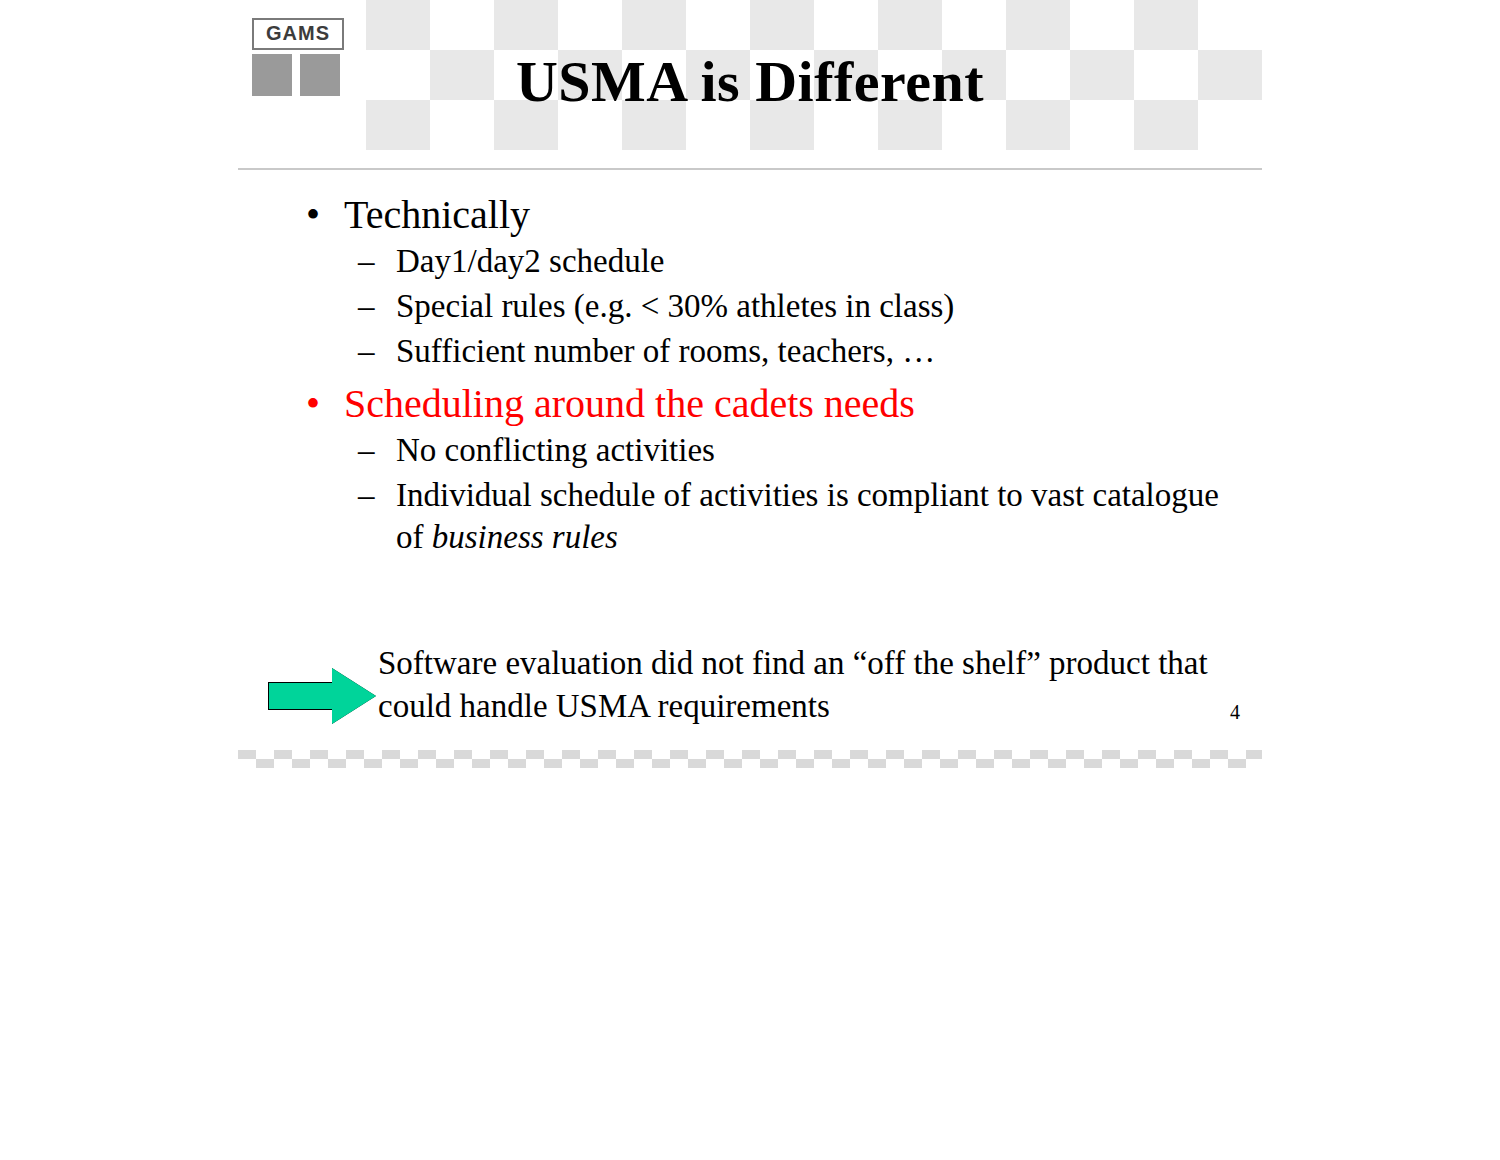GAMS
USMA is Different
Technically
Day1/day2 schedule
Special rules (e.g. < 30% athletes in class)
Sufficient number of rooms, teachers, …
Scheduling around the cadets needs
No conflicting activities
Individual schedule of activities is compliant to vast catalogue of business rules
Software evaluation did not find an “off the shelf” product that could handle USMA requirements
4